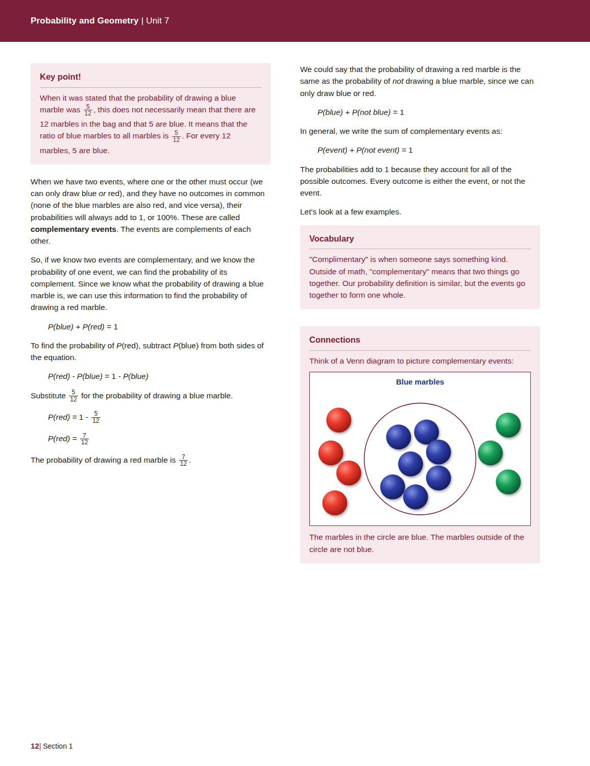Probability and Geometry | Unit 7
Key point!
When it was stated that the probability of drawing a blue marble was 512, this does not necessarily mean that there are 12 marbles in the bag and that 5 are blue. It means that the ratio of blue marbles to all marbles is 512. For every 12 marbles, 5 are blue.
When we have two events, where one or the other must occur (we can only draw blue or red), and they have no outcomes in common (none of the blue marbles are also red, and vice versa), their probabilities will always add to 1, or 100%. These are called complementary events. The events are complements of each other.
So, if we know two events are complementary, and we know the probability of one event, we can find the probability of its complement. Since we know what the probability of drawing a blue marble is, we can use this information to find the probability of drawing a red marble.
P(blue) + P(red) = 1
To find the probability of P(red), subtract P(blue) from both sides of the equation.
P(red) - P(blue) = 1 - P(blue)
Substitute 512 for the probability of drawing a blue marble.
P(red) = 1 - 512
P(red) = 712
The probability of drawing a red marble is 712.
We could say that the probability of drawing a red marble is the same as the probability of not drawing a blue marble, since we can only draw blue or red.
P(blue) + P(not blue) = 1
In general, we write the sum of complementary events as:
P(event) + P(not event) = 1
The probabilities add to 1 because they account for all of the possible outcomes. Every outcome is either the event, or not the event.
Let's look at a few examples.
Vocabulary
"Complimentary" is when someone says something kind. Outside of math, "complementary" means that two things go together. Our probability definition is similar, but the events go together to form one whole.
Connections
Think of a Venn diagram to picture complementary events:
Blue marbles
The marbles in the circle are blue. The marbles outside of the circle are not blue.
12| Section 1